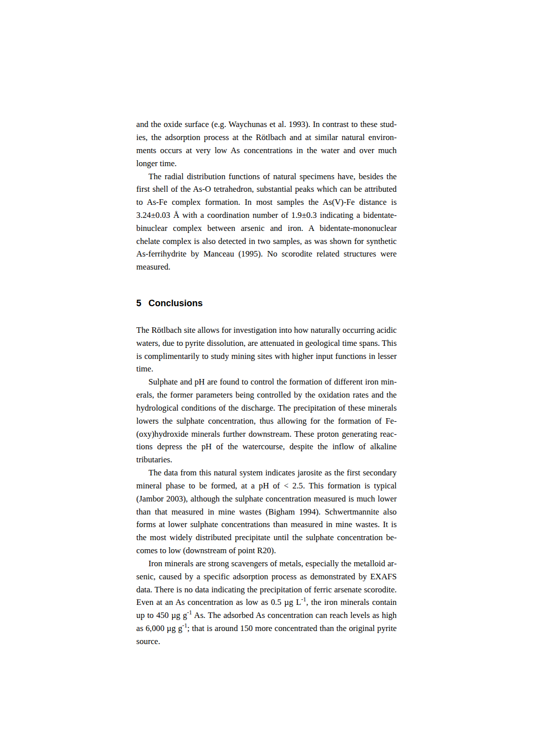and the oxide surface (e.g. Waychunas et al. 1993). In contrast to these studies, the adsorption process at the Rötlbach and at similar natural environments occurs at very low As concentrations in the water and over much longer time.
The radial distribution functions of natural specimens have, besides the first shell of the As-O tetrahedron, substantial peaks which can be attributed to As-Fe complex formation. In most samples the As(V)-Fe distance is 3.24±0.03 Å with a coordination number of 1.9±0.3 indicating a bidentate-binuclear complex between arsenic and iron. A bidentate-mononuclear chelate complex is also detected in two samples, as was shown for synthetic As-ferrihydrite by Manceau (1995). No scorodite related structures were measured.
5 Conclusions
The Rötlbach site allows for investigation into how naturally occurring acidic waters, due to pyrite dissolution, are attenuated in geological time spans. This is complimentarily to study mining sites with higher input functions in lesser time.
Sulphate and pH are found to control the formation of different iron minerals, the former parameters being controlled by the oxidation rates and the hydrological conditions of the discharge. The precipitation of these minerals lowers the sulphate concentration, thus allowing for the formation of Fe-(oxy)hydroxide minerals further downstream. These proton generating reactions depress the pH of the watercourse, despite the inflow of alkaline tributaries.
The data from this natural system indicates jarosite as the first secondary mineral phase to be formed, at a pH of < 2.5. This formation is typical (Jambor 2003), although the sulphate concentration measured is much lower than that measured in mine wastes (Bigham 1994). Schwertmannite also forms at lower sulphate concentrations than measured in mine wastes. It is the most widely distributed precipitate until the sulphate concentration becomes to low (downstream of point R20).
Iron minerals are strong scavengers of metals, especially the metalloid arsenic, caused by a specific adsorption process as demonstrated by EXAFS data. There is no data indicating the precipitation of ferric arsenate scorodite. Even at an As concentration as low as 0.5 µg L-1, the iron minerals contain up to 450 µg g-1 As. The adsorbed As concentration can reach levels as high as 6,000 µg g-1; that is around 150 more concentrated than the original pyrite source.